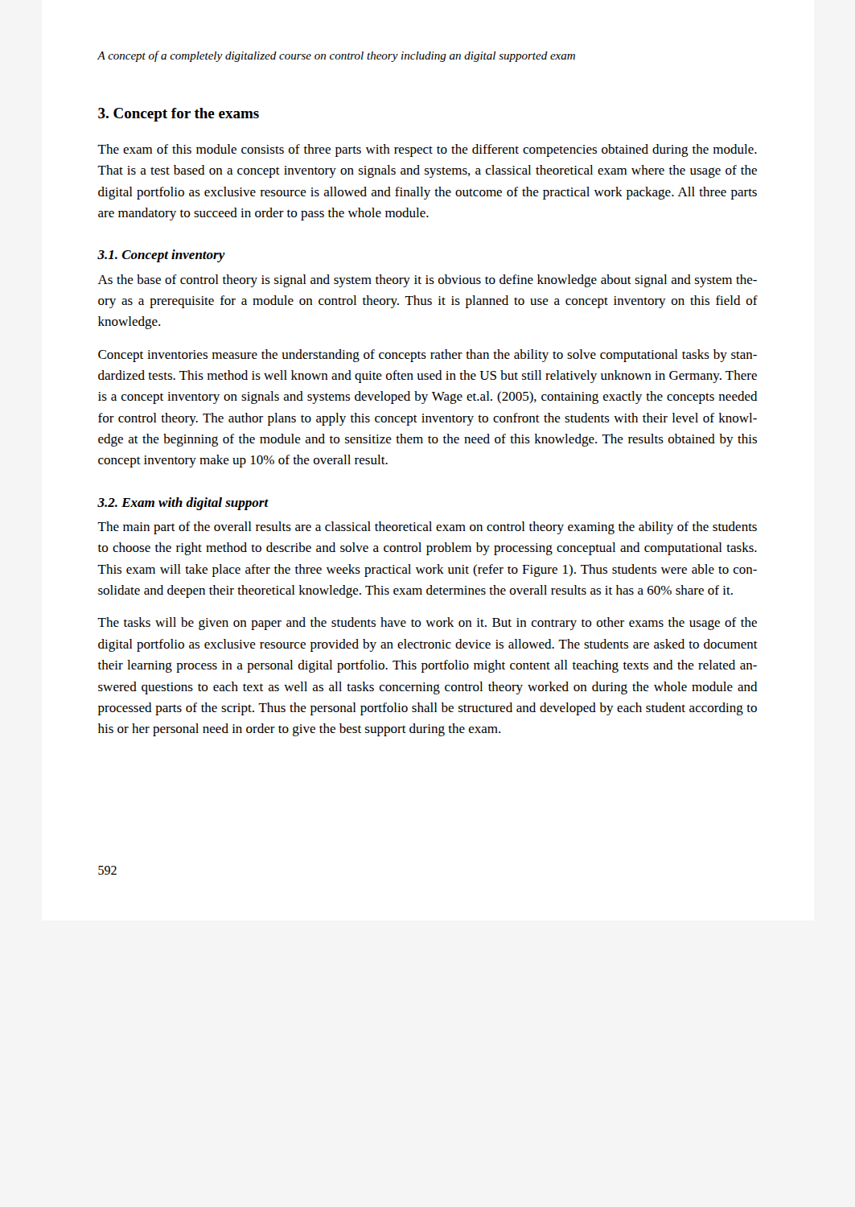A concept of a completely digitalized course on control theory including an digital supported exam
3. Concept for the exams
The exam of this module consists of three parts with respect to the different competencies obtained during the module. That is a test based on a concept inventory on signals and systems, a classical theoretical exam where the usage of the digital portfolio as exclusive resource is allowed and finally the outcome of the practical work package. All three parts are mandatory to succeed in order to pass the whole module.
3.1. Concept inventory
As the base of control theory is signal and system theory it is obvious to define knowledge about signal and system theory as a prerequisite for a module on control theory. Thus it is planned to use a concept inventory on this field of knowledge.
Concept inventories measure the understanding of concepts rather than the ability to solve computational tasks by standardized tests. This method is well known and quite often used in the US but still relatively unknown in Germany. There is a concept inventory on signals and systems developed by Wage et.al. (2005), containing exactly the concepts needed for control theory. The author plans to apply this concept inventory to confront the students with their level of knowledge at the beginning of the module and to sensitize them to the need of this knowledge. The results obtained by this concept inventory make up 10% of the overall result.
3.2. Exam with digital support
The main part of the overall results are a classical theoretical exam on control theory examing the ability of the students to choose the right method to describe and solve a control problem by processing conceptual and computational tasks. This exam will take place after the three weeks practical work unit (refer to Figure 1). Thus students were able to consolidate and deepen their theoretical knowledge. This exam determines the overall results as it has a 60% share of it.
The tasks will be given on paper and the students have to work on it. But in contrary to other exams the usage of the digital portfolio as exclusive resource provided by an electronic device is allowed. The students are asked to document their learning process in a personal digital portfolio. This portfolio might content all teaching texts and the related answered questions to each text as well as all tasks concerning control theory worked on during the whole module and processed parts of the script. Thus the personal portfolio shall be structured and developed by each student according to his or her personal need in order to give the best support during the exam.
592